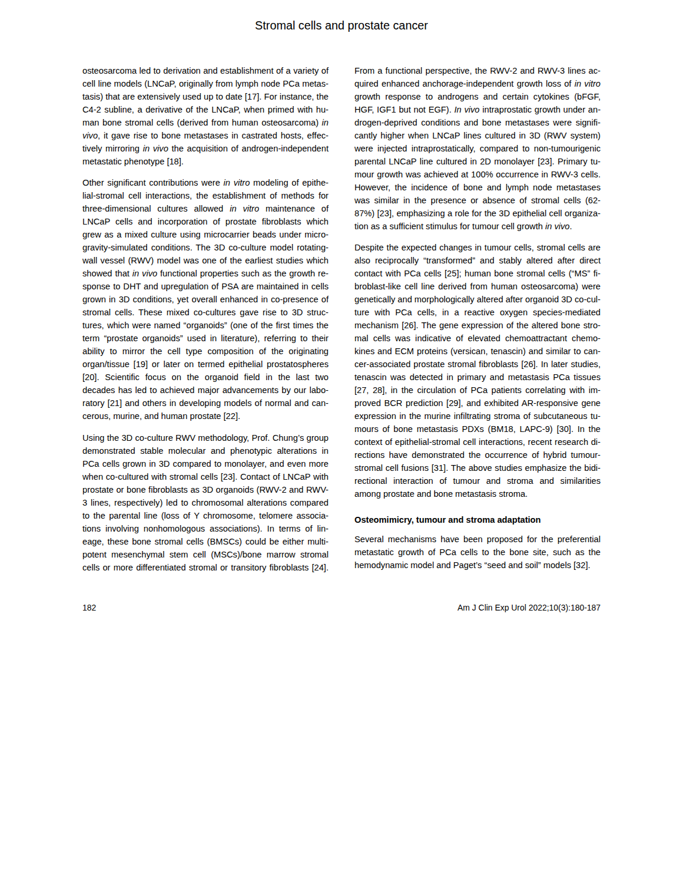Stromal cells and prostate cancer
osteosarcoma led to derivation and establishment of a variety of cell line models (LNCaP, originally from lymph node PCa metastasis) that are extensively used up to date [17]. For instance, the C4-2 subline, a derivative of the LNCaP, when primed with human bone stromal cells (derived from human osteosarcoma) in vivo, it gave rise to bone metastases in castrated hosts, effectively mirroring in vivo the acquisition of androgen-independent metastatic phenotype [18].
Other significant contributions were in vitro modeling of epithelial-stromal cell interactions, the establishment of methods for three-dimensional cultures allowed in vitro maintenance of LNCaP cells and incorporation of prostate fibroblasts which grew as a mixed culture using microcarrier beads under microgravity-simulated conditions. The 3D co-culture model rotating-wall vessel (RWV) model was one of the earliest studies which showed that in vivo functional properties such as the growth response to DHT and upregulation of PSA are maintained in cells grown in 3D conditions, yet overall enhanced in co-presence of stromal cells. These mixed co-cultures gave rise to 3D structures, which were named “organoids” (one of the first times the term “prostate organoids” used in literature), referring to their ability to mirror the cell type composition of the originating organ/tissue [19] or later on termed epithelial prostatospheres [20]. Scientific focus on the organoid field in the last two decades has led to achieved major advancements by our laboratory [21] and others in developing models of normal and cancerous, murine, and human prostate [22].
Using the 3D co-culture RWV methodology, Prof. Chung’s group demonstrated stable molecular and phenotypic alterations in PCa cells grown in 3D compared to monolayer, and even more when co-cultured with stromal cells [23]. Contact of LNCaP with prostate or bone fibroblasts as 3D organoids (RWV-2 and RWV-3 lines, respectively) led to chromosomal alterations compared to the parental line (loss of Y chromosome, telomere associations involving nonhomologous associations). In terms of lineage, these bone stromal cells (BMSCs) could be either multipotent mesenchymal stem cell (MSCs)/bone marrow stromal cells or more differentiated stromal or transitory fibroblasts [24]. From a functional perspective, the RWV-2 and RWV-3 lines acquired enhanced anchorage-independent growth loss of in vitro growth response to androgens and certain cytokines (bFGF, HGF, IGF1 but not EGF). In vivo intraprostatic growth under androgen-deprived conditions and bone metastases were significantly higher when LNCaP lines cultured in 3D (RWV system) were injected intraprostatically, compared to non-tumourigenic parental LNCaP line cultured in 2D monolayer [23]. Primary tumour growth was achieved at 100% occurrence in RWV-3 cells. However, the incidence of bone and lymph node metastases was similar in the presence or absence of stromal cells (62-87%) [23], emphasizing a role for the 3D epithelial cell organization as a sufficient stimulus for tumour cell growth in vivo.
Despite the expected changes in tumour cells, stromal cells are also reciprocally “transformed” and stably altered after direct contact with PCa cells [25]; human bone stromal cells (“MS” fibroblast-like cell line derived from human osteosarcoma) were genetically and morphologically altered after organoid 3D co-culture with PCa cells, in a reactive oxygen species-mediated mechanism [26]. The gene expression of the altered bone stromal cells was indicative of elevated chemoattractant chemokines and ECM proteins (versican, tenascin) and similar to cancer-associated prostate stromal fibroblasts [26]. In later studies, tenascin was detected in primary and metastasis PCa tissues [27, 28], in the circulation of PCa patients correlating with improved BCR prediction [29], and exhibited AR-responsive gene expression in the murine infiltrating stroma of subcutaneous tumours of bone metastasis PDXs (BM18, LAPC-9) [30]. In the context of epithelial-stromal cell interactions, recent research directions have demonstrated the occurrence of hybrid tumour-stromal cell fusions [31]. The above studies emphasize the bidirectional interaction of tumour and stroma and similarities among prostate and bone metastasis stroma.
Osteomimicry, tumour and stroma adaptation
Several mechanisms have been proposed for the preferential metastatic growth of PCa cells to the bone site, such as the hemodynamic model and Paget’s “seed and soil” models [32].
182 Am J Clin Exp Urol 2022;10(3):180-187